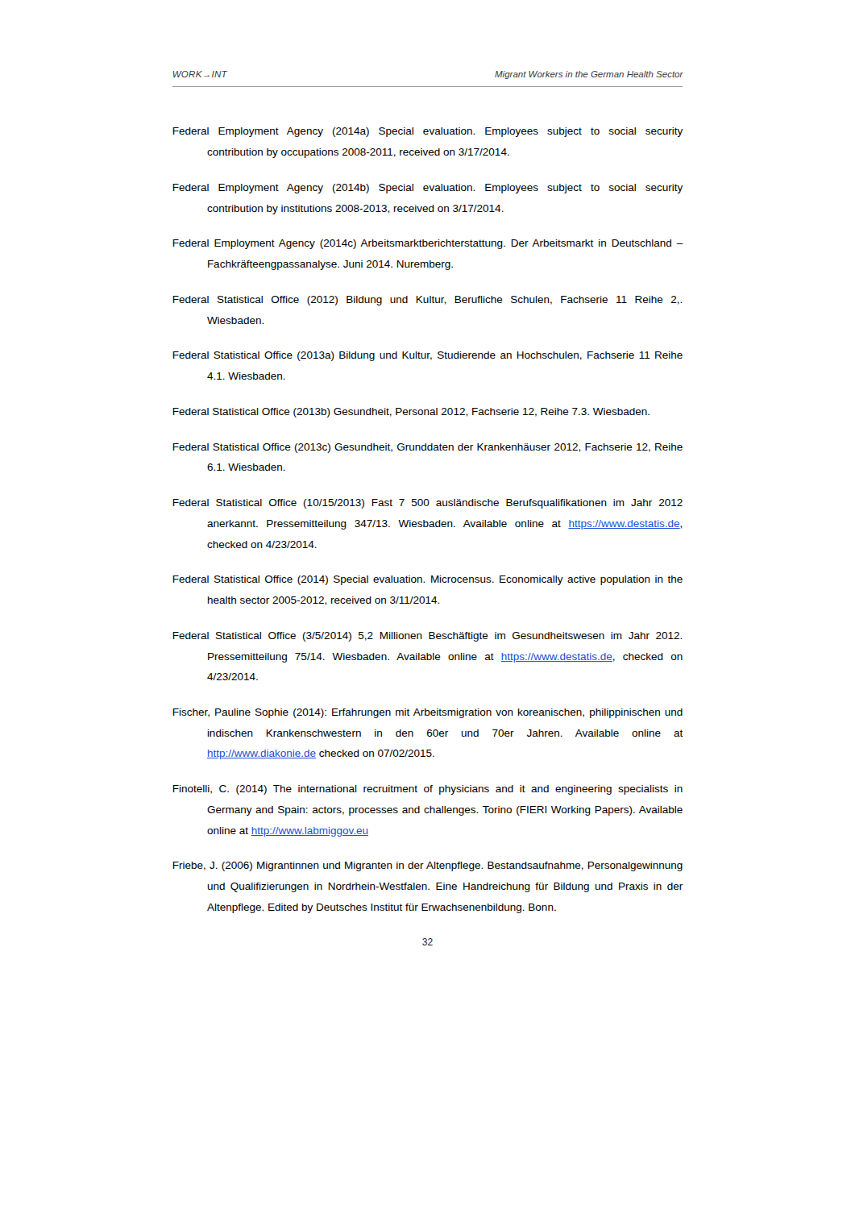WORK→INT
Migrant Workers in the German Health Sector
Federal Employment Agency (2014a) Special evaluation. Employees subject to social security contribution by occupations 2008-2011, received on 3/17/2014.
Federal Employment Agency (2014b) Special evaluation. Employees subject to social security contribution by institutions 2008-2013, received on 3/17/2014.
Federal Employment Agency (2014c) Arbeitsmarktberichterstattung. Der Arbeitsmarkt in Deutschland – Fachkräfteengpassanalyse. Juni 2014. Nuremberg.
Federal Statistical Office (2012) Bildung und Kultur, Berufliche Schulen, Fachserie 11 Reihe 2,. Wiesbaden.
Federal Statistical Office (2013a) Bildung und Kultur, Studierende an Hochschulen, Fachserie 11 Reihe 4.1. Wiesbaden.
Federal Statistical Office (2013b) Gesundheit, Personal 2012, Fachserie 12, Reihe 7.3. Wiesbaden.
Federal Statistical Office (2013c) Gesundheit, Grunddaten der Krankenhäuser 2012, Fachserie 12, Reihe 6.1. Wiesbaden.
Federal Statistical Office (10/15/2013) Fast 7 500 ausländische Berufsqualifikationen im Jahr 2012 anerkannt. Pressemitteilung 347/13. Wiesbaden. Available online at https://www.destatis.de, checked on 4/23/2014.
Federal Statistical Office (2014) Special evaluation. Microcensus. Economically active population in the health sector 2005-2012, received on 3/11/2014.
Federal Statistical Office (3/5/2014) 5,2 Millionen Beschäftigte im Gesundheitswesen im Jahr 2012. Pressemitteilung 75/14. Wiesbaden. Available online at https://www.destatis.de, checked on 4/23/2014.
Fischer, Pauline Sophie (2014): Erfahrungen mit Arbeitsmigration von koreanischen, philippinischen und indischen Krankenschwestern in den 60er und 70er Jahren. Available online at http://www.diakonie.de checked on 07/02/2015.
Finotelli, C. (2014) The international recruitment of physicians and it and engineering specialists in Germany and Spain: actors, processes and challenges. Torino (FIERI Working Papers). Available online at http://www.labmiggov.eu
Friebe, J. (2006) Migrantinnen und Migranten in der Altenpflege. Bestandsaufnahme, Personalgewinnung und Qualifizierungen in Nordrhein-Westfalen. Eine Handreichung für Bildung und Praxis in der Altenpflege. Edited by Deutsches Institut für Erwachsenenbildung. Bonn.
32